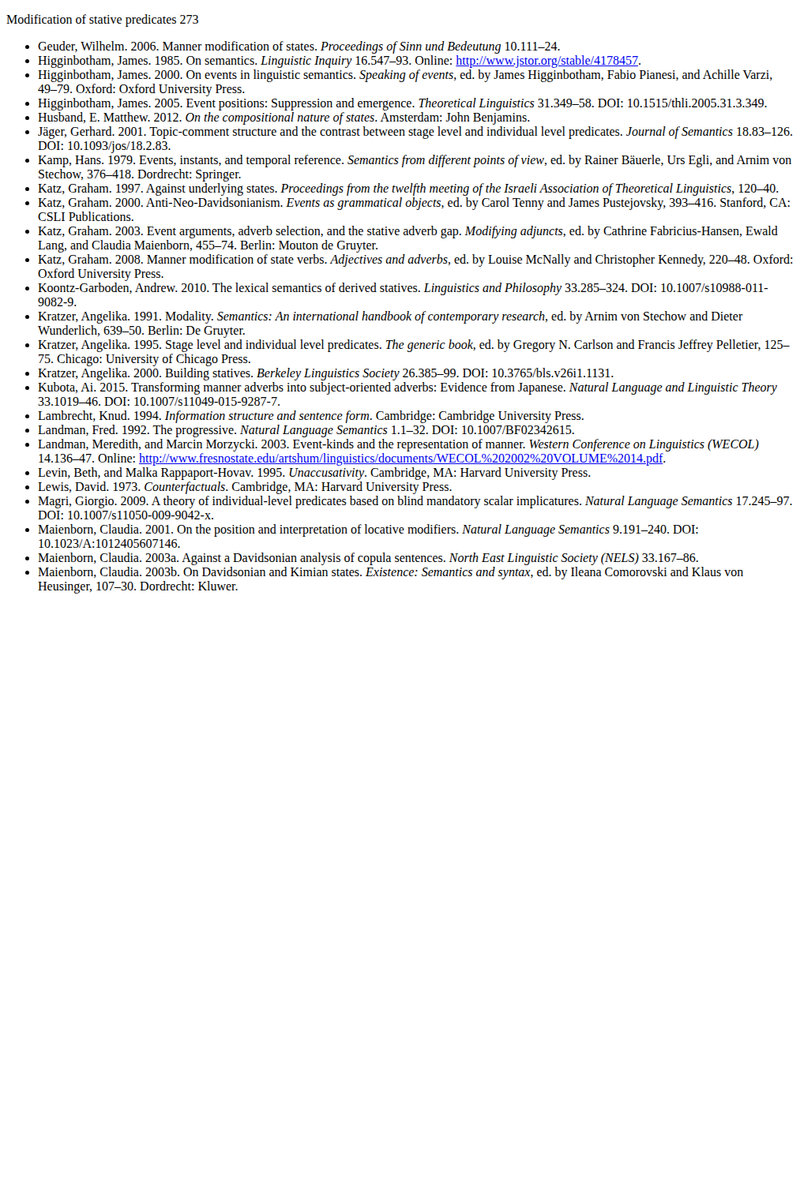Modification of stative predicates 273
Geuder, Wilhelm. 2006. Manner modification of states. Proceedings of Sinn und Bedeutung 10.111–24.
Higginbotham, James. 1985. On semantics. Linguistic Inquiry 16.547–93. Online: http://www.jstor.org/stable/4178457.
Higginbotham, James. 2000. On events in linguistic semantics. Speaking of events, ed. by James Higginbotham, Fabio Pianesi, and Achille Varzi, 49–79. Oxford: Oxford University Press.
Higginbotham, James. 2005. Event positions: Suppression and emergence. Theoretical Linguistics 31.349–58. DOI: 10.1515/thli.2005.31.3.349.
Husband, E. Matthew. 2012. On the compositional nature of states. Amsterdam: John Benjamins.
Jäger, Gerhard. 2001. Topic-comment structure and the contrast between stage level and individual level predicates. Journal of Semantics 18.83–126. DOI: 10.1093/jos/18.2.83.
Kamp, Hans. 1979. Events, instants, and temporal reference. Semantics from different points of view, ed. by Rainer Bäuerle, Urs Egli, and Arnim von Stechow, 376–418. Dordrecht: Springer.
Katz, Graham. 1997. Against underlying states. Proceedings from the twelfth meeting of the Israeli Association of Theoretical Linguistics, 120–40.
Katz, Graham. 2000. Anti-Neo-Davidsonianism. Events as grammatical objects, ed. by Carol Tenny and James Pustejovsky, 393–416. Stanford, CA: CSLI Publications.
Katz, Graham. 2003. Event arguments, adverb selection, and the stative adverb gap. Modifying adjuncts, ed. by Cathrine Fabricius-Hansen, Ewald Lang, and Claudia Maienborn, 455–74. Berlin: Mouton de Gruyter.
Katz, Graham. 2008. Manner modification of state verbs. Adjectives and adverbs, ed. by Louise McNally and Christopher Kennedy, 220–48. Oxford: Oxford University Press.
Koontz-Garboden, Andrew. 2010. The lexical semantics of derived statives. Linguistics and Philosophy 33.285–324. DOI: 10.1007/s10988-011-9082-9.
Kratzer, Angelika. 1991. Modality. Semantics: An international handbook of contemporary research, ed. by Arnim von Stechow and Dieter Wunderlich, 639–50. Berlin: De Gruyter.
Kratzer, Angelika. 1995. Stage level and individual level predicates. The generic book, ed. by Gregory N. Carlson and Francis Jeffrey Pelletier, 125–75. Chicago: University of Chicago Press.
Kratzer, Angelika. 2000. Building statives. Berkeley Linguistics Society 26.385–99. DOI: 10.3765/bls.v26i1.1131.
Kubota, Ai. 2015. Transforming manner adverbs into subject-oriented adverbs: Evidence from Japanese. Natural Language and Linguistic Theory 33.1019–46. DOI: 10.1007/s11049-015-9287-7.
Lambrecht, Knud. 1994. Information structure and sentence form. Cambridge: Cambridge University Press.
Landman, Fred. 1992. The progressive. Natural Language Semantics 1.1–32. DOI: 10.1007/BF02342615.
Landman, Meredith, and Marcin Morzycki. 2003. Event-kinds and the representation of manner. Western Conference on Linguistics (WECOL) 14.136–47. Online: http://www.fresnostate.edu/artshum/linguistics/documents/WECOL%202002%20VOLUME%2014.pdf.
Levin, Beth, and Malka Rappaport-Hovav. 1995. Unaccusativity. Cambridge, MA: Harvard University Press.
Lewis, David. 1973. Counterfactuals. Cambridge, MA: Harvard University Press.
Magri, Giorgio. 2009. A theory of individual-level predicates based on blind mandatory scalar implicatures. Natural Language Semantics 17.245–97. DOI: 10.1007/s11050-009-9042-x.
Maienborn, Claudia. 2001. On the position and interpretation of locative modifiers. Natural Language Semantics 9.191–240. DOI: 10.1023/A:1012405607146.
Maienborn, Claudia. 2003a. Against a Davidsonian analysis of copula sentences. North East Linguistic Society (NELS) 33.167–86.
Maienborn, Claudia. 2003b. On Davidsonian and Kimian states. Existence: Semantics and syntax, ed. by Ileana Comorovski and Klaus von Heusinger, 107–30. Dordrecht: Kluwer.